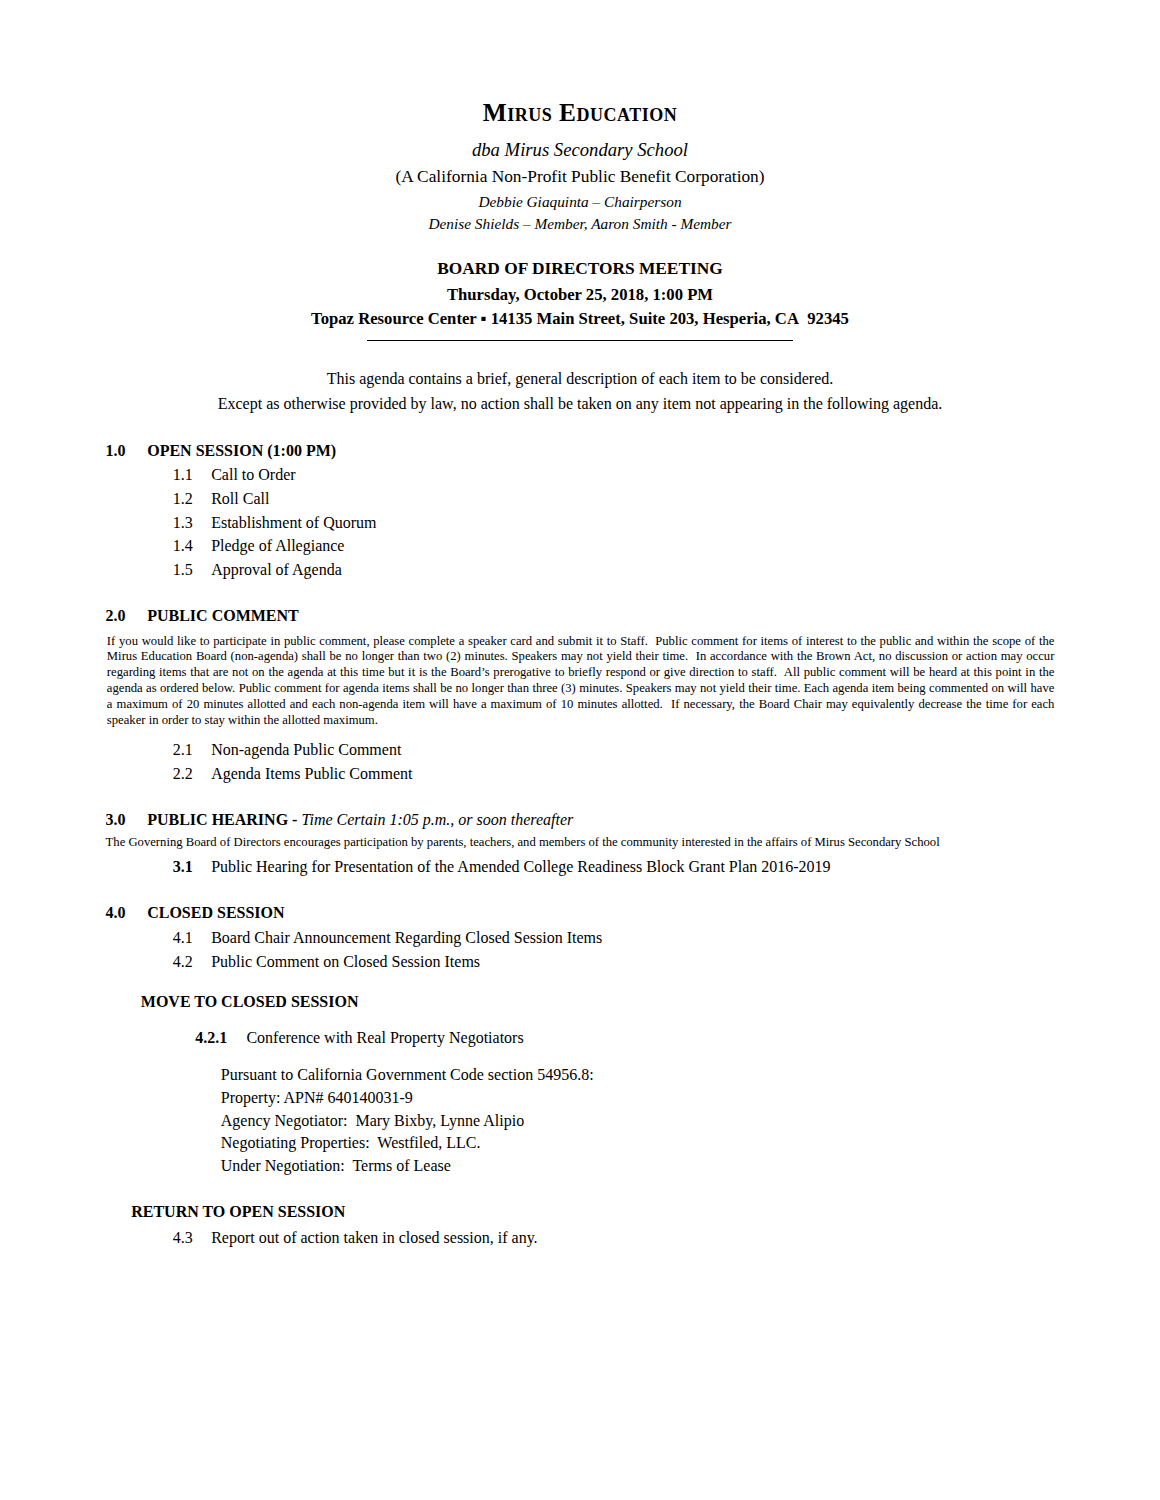Mirus Education
dba Mirus Secondary School
(A California Non-Profit Public Benefit Corporation)
Debbie Giaquinta – Chairperson
Denise Shields – Member, Aaron Smith - Member
BOARD OF DIRECTORS MEETING
Thursday, October 25, 2018, 1:00 PM
Topaz Resource Center ▪ 14135 Main Street, Suite 203, Hesperia, CA 92345
This agenda contains a brief, general description of each item to be considered.
Except as otherwise provided by law, no action shall be taken on any item not appearing in the following agenda.
1.0 OPEN SESSION (1:00 PM)
1.1 Call to Order
1.2 Roll Call
1.3 Establishment of Quorum
1.4 Pledge of Allegiance
1.5 Approval of Agenda
2.0 PUBLIC COMMENT
If you would like to participate in public comment, please complete a speaker card and submit it to Staff. Public comment for items of interest to the public and within the scope of the Mirus Education Board (non-agenda) shall be no longer than two (2) minutes. Speakers may not yield their time. In accordance with the Brown Act, no discussion or action may occur regarding items that are not on the agenda at this time but it is the Board’s prerogative to briefly respond or give direction to staff. All public comment will be heard at this point in the agenda as ordered below. Public comment for agenda items shall be no longer than three (3) minutes. Speakers may not yield their time. Each agenda item being commented on will have a maximum of 20 minutes allotted and each non-agenda item will have a maximum of 10 minutes allotted. If necessary, the Board Chair may equivalently decrease the time for each speaker in order to stay within the allotted maximum.
2.1 Non-agenda Public Comment
2.2 Agenda Items Public Comment
3.0 PUBLIC HEARING - Time Certain 1:05 p.m., or soon thereafter
The Governing Board of Directors encourages participation by parents, teachers, and members of the community interested in the affairs of Mirus Secondary School
3.1 Public Hearing for Presentation of the Amended College Readiness Block Grant Plan 2016-2019
4.0 CLOSED SESSION
4.1 Board Chair Announcement Regarding Closed Session Items
4.2 Public Comment on Closed Session Items
MOVE TO CLOSED SESSION
4.2.1 Conference with Real Property Negotiators
Pursuant to California Government Code section 54956.8:
Property: APN# 640140031-9
Agency Negotiator: Mary Bixby, Lynne Alipio
Negotiating Properties: Westfiled, LLC.
Under Negotiation: Terms of Lease
RETURN TO OPEN SESSION
4.3 Report out of action taken in closed session, if any.